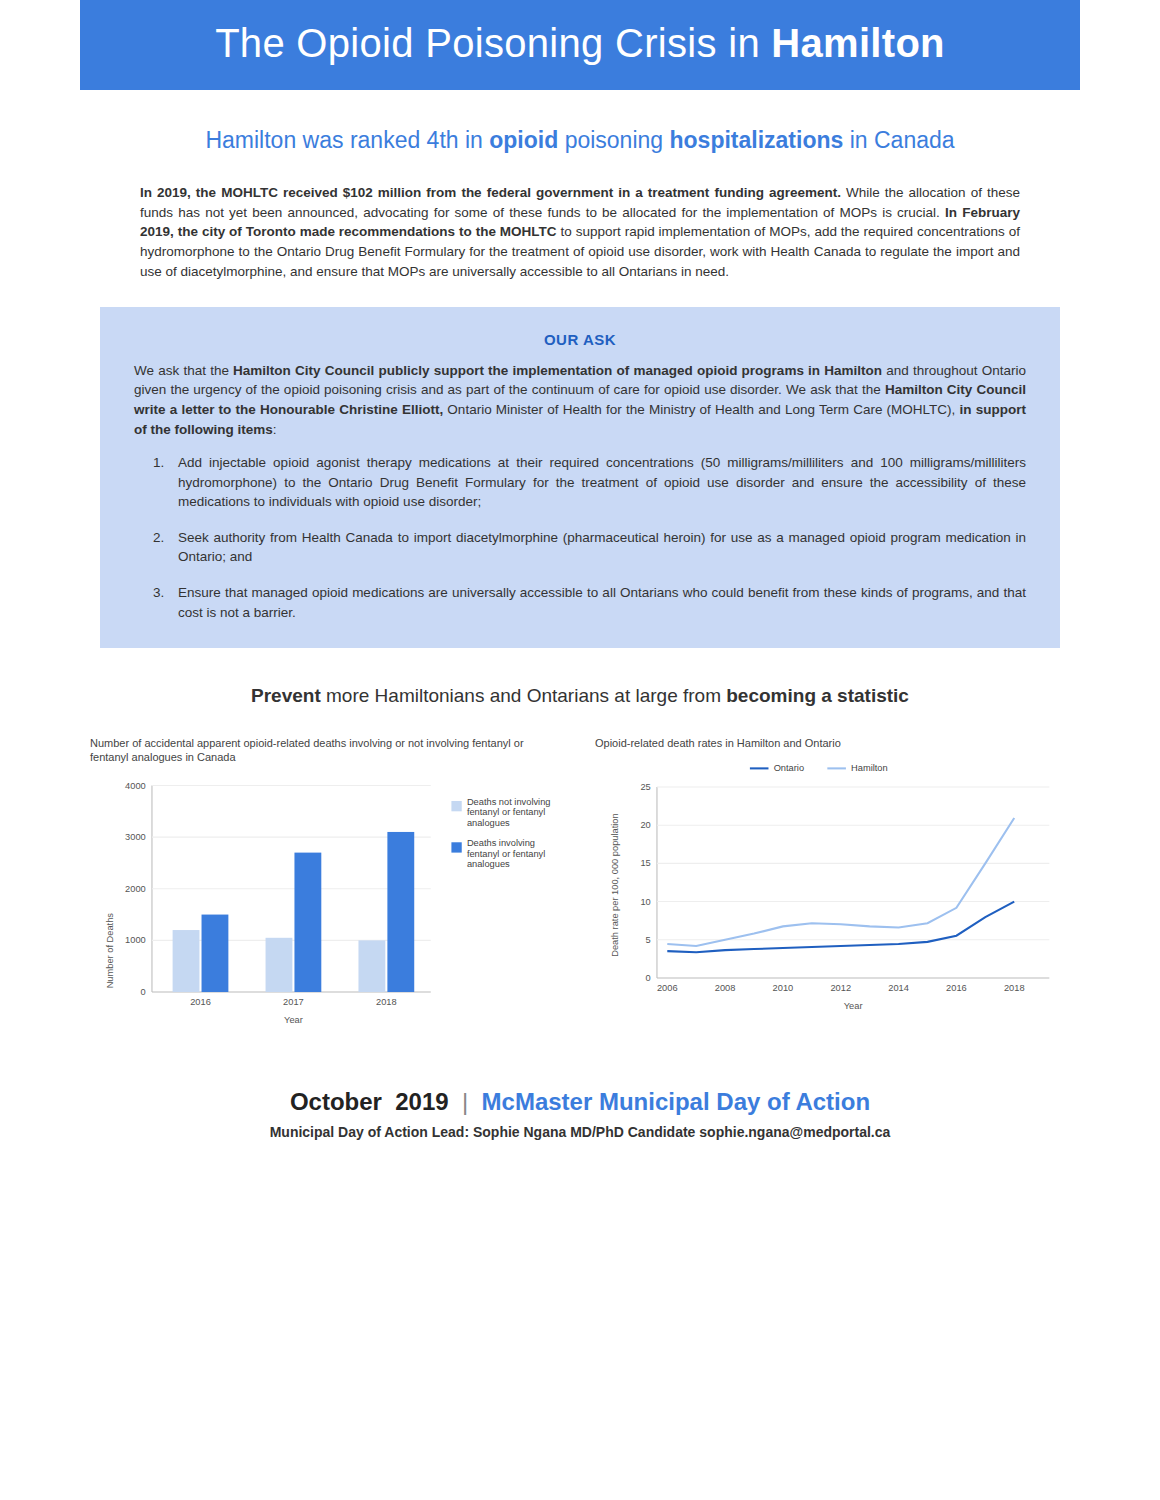The Opioid Poisoning Crisis in Hamilton
Hamilton was ranked 4th in opioid poisoning hospitalizations in Canada
In 2019, the MOHLTC received $102 million from the federal government in a treatment funding agreement. While the allocation of these funds has not yet been announced, advocating for some of these funds to be allocated for the implementation of MOPs is crucial. In February 2019, the city of Toronto made recommendations to the MOHLTC to support rapid implementation of MOPs, add the required concentrations of hydromorphone to the Ontario Drug Benefit Formulary for the treatment of opioid use disorder, work with Health Canada to regulate the import and use of diacetylmorphine, and ensure that MOPs are universally accessible to all Ontarians in need.
OUR ASK
We ask that the Hamilton City Council publicly support the implementation of managed opioid programs in Hamilton and throughout Ontario given the urgency of the opioid poisoning crisis and as part of the continuum of care for opioid use disorder. We ask that the Hamilton City Council write a letter to the Honourable Christine Elliott, Ontario Minister of Health for the Ministry of Health and Long Term Care (MOHLTC), in support of the following items:
Add injectable opioid agonist therapy medications at their required concentrations (50 milligrams/milliliters and 100 milligrams/milliliters hydromorphone) to the Ontario Drug Benefit Formulary for the treatment of opioid use disorder and ensure the accessibility of these medications to individuals with opioid use disorder;
Seek authority from Health Canada to import diacetylmorphine (pharmaceutical heroin) for use as a managed opioid program medication in Ontario; and
Ensure that managed opioid medications are universally accessible to all Ontarians who could benefit from these kinds of programs, and that cost is not a barrier.
Prevent more Hamiltonians and Ontarians at large from becoming a statistic
Number of accidental apparent opioid-related deaths involving or not involving fentanyl or fentanyl analogues in Canada
0 1000 2000 3000 4000 2016 2017 2018 Year Number of Deaths Deaths not involving fentanyl or fentanyl analogues Deaths involving fentanyl or fentanyl analogues
Opioid-related death rates in Hamilton and Ontario
Ontario Hamilton 0 5 10 15 20 25 2006 2008 2010 2012 2014 2016 2018 Year Death rate per 100, 000 population
October 2019 | McMaster Municipal Day of Action
Municipal Day of Action Lead: Sophie Ngana MD/PhD Candidate sophie.ngana@medportal.ca